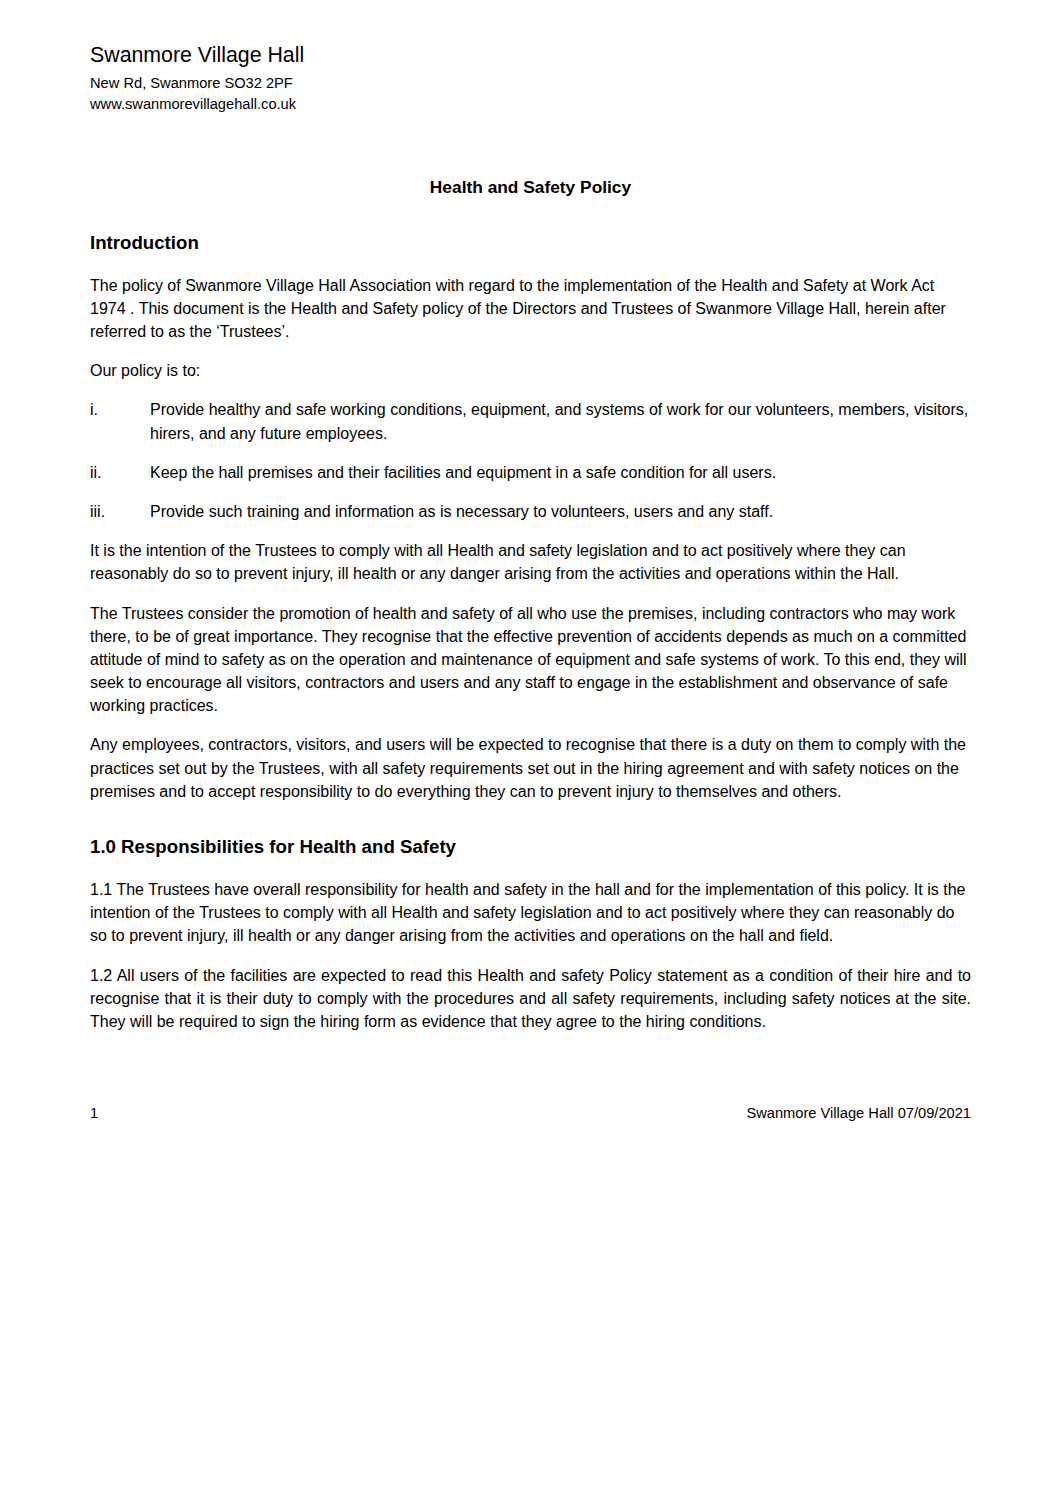Swanmore Village Hall
New Rd, Swanmore SO32 2PF
www.swanmorevillagehall.co.uk
Health and Safety Policy
Introduction
The policy of Swanmore Village Hall Association with regard to the implementation of the Health and Safety at Work Act 1974 . This document is the Health and Safety policy of the Directors and Trustees of Swanmore Village Hall, herein after referred to as the ‘Trustees’.
Our policy is to:
i. Provide healthy and safe working conditions, equipment, and systems of work for our volunteers, members, visitors, hirers, and any future employees.
ii. Keep the hall premises and their facilities and equipment in a safe condition for all users.
iii. Provide such training and information as is necessary to volunteers, users and any staff.
It is the intention of the Trustees to comply with all Health and safety legislation and to act positively where they can reasonably do so to prevent injury, ill health or any danger arising from the activities and operations within the Hall.
The Trustees consider the promotion of health and safety of all who use the premises, including contractors who may work there, to be of great importance. They recognise that the effective prevention of accidents depends as much on a committed attitude of mind to safety as on the operation and maintenance of equipment and safe systems of work. To this end, they will seek to encourage all visitors, contractors and users and any staff to engage in the establishment and observance of safe working practices.
Any employees, contractors, visitors, and users will be expected to recognise that there is a duty on them to comply with the practices set out by the Trustees, with all safety requirements set out in the hiring agreement and with safety notices on the premises and to accept responsibility to do everything they can to prevent injury to themselves and others.
1.0 Responsibilities for Health and Safety
1.1 The Trustees have overall responsibility for health and safety in the hall and for the implementation of this policy. It is the intention of the Trustees to comply with all Health and safety legislation and to act positively where they can reasonably do so to prevent injury, ill health or any danger arising from the activities and operations on the hall and field.
1.2 All users of the facilities are expected to read this Health and safety Policy statement as a condition of their hire and to recognise that it is their duty to comply with the procedures and all safety requirements, including safety notices at the site. They will be required to sign the hiring form as evidence that they agree to the hiring conditions.
1 Swanmore Village Hall 07/09/2021